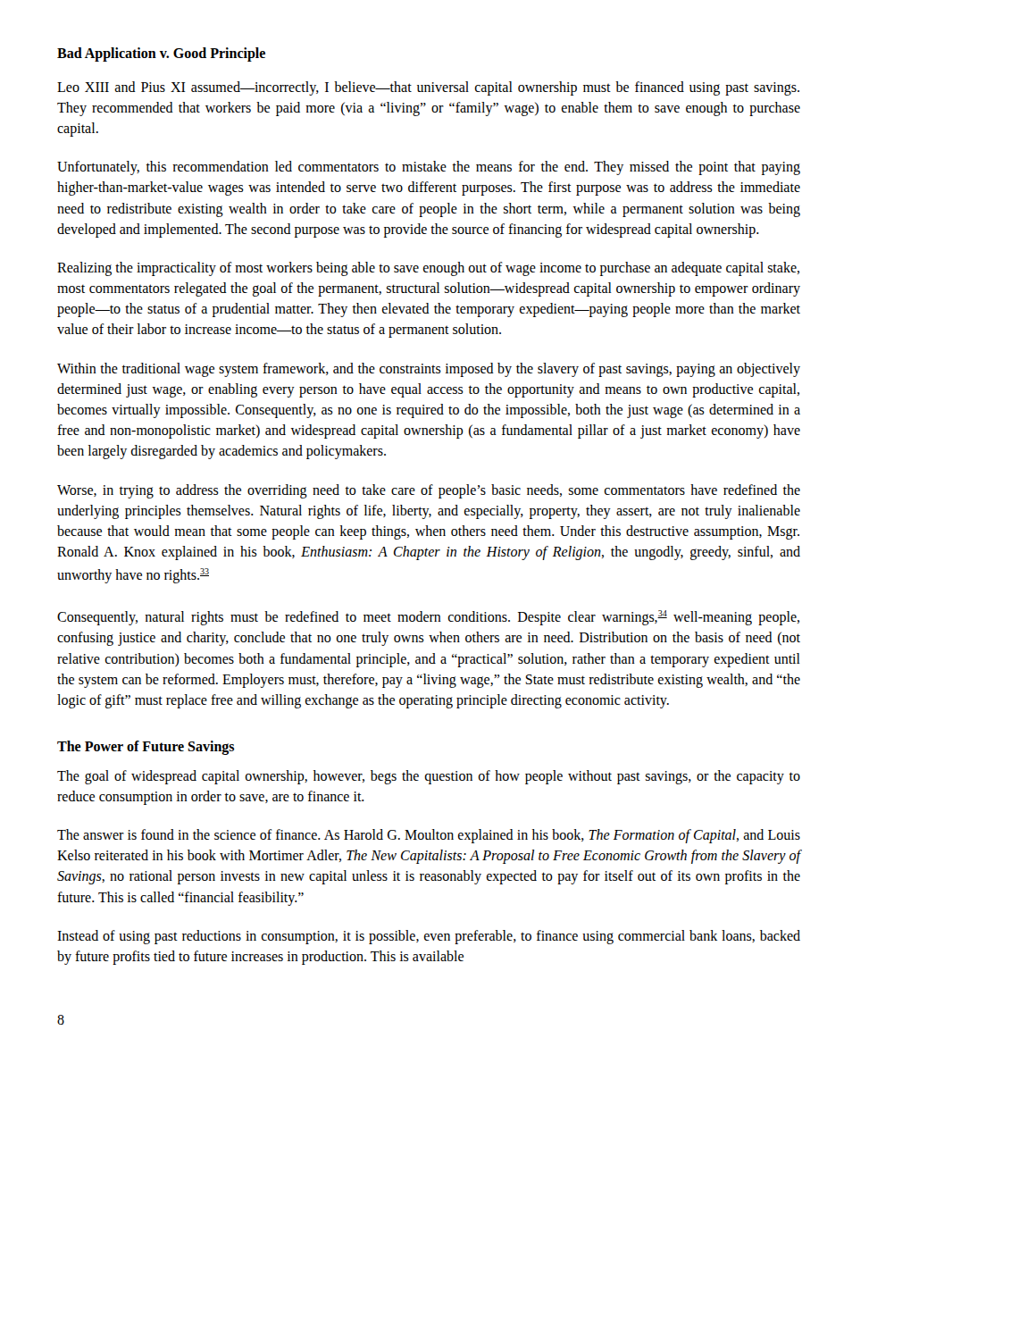Bad Application v. Good Principle
Leo XIII and Pius XI assumed—incorrectly, I believe—that universal capital ownership must be financed using past savings. They recommended that workers be paid more (via a “living” or “family” wage) to enable them to save enough to purchase capital.
Unfortunately, this recommendation led commentators to mistake the means for the end. They missed the point that paying higher-than-market-value wages was intended to serve two different purposes. The first purpose was to address the immediate need to redistribute existing wealth in order to take care of people in the short term, while a permanent solution was being developed and implemented. The second purpose was to provide the source of financing for widespread capital ownership.
Realizing the impracticality of most workers being able to save enough out of wage income to purchase an adequate capital stake, most commentators relegated the goal of the permanent, structural solution—widespread capital ownership to empower ordinary people—to the status of a prudential matter. They then elevated the temporary expedient—paying people more than the market value of their labor to increase income—to the status of a permanent solution.
Within the traditional wage system framework, and the constraints imposed by the slavery of past savings, paying an objectively determined just wage, or enabling every person to have equal access to the opportunity and means to own productive capital, becomes virtually impossible. Consequently, as no one is required to do the impossible, both the just wage (as determined in a free and non-monopolistic market) and widespread capital ownership (as a fundamental pillar of a just market economy) have been largely disregarded by academics and policymakers.
Worse, in trying to address the overriding need to take care of people’s basic needs, some commentators have redefined the underlying principles themselves. Natural rights of life, liberty, and especially, property, they assert, are not truly inalienable because that would mean that some people can keep things, when others need them. Under this destructive assumption, Msgr. Ronald A. Knox explained in his book, Enthusiasm: A Chapter in the History of Religion, the ungodly, greedy, sinful, and unworthy have no rights.33
Consequently, natural rights must be redefined to meet modern conditions. Despite clear warnings,34 well-meaning people, confusing justice and charity, conclude that no one truly owns when others are in need. Distribution on the basis of need (not relative contribution) becomes both a fundamental principle, and a “practical” solution, rather than a temporary expedient until the system can be reformed. Employers must, therefore, pay a “living wage,” the State must redistribute existing wealth, and “the logic of gift” must replace free and willing exchange as the operating principle directing economic activity.
The Power of Future Savings
The goal of widespread capital ownership, however, begs the question of how people without past savings, or the capacity to reduce consumption in order to save, are to finance it.
The answer is found in the science of finance. As Harold G. Moulton explained in his book, The Formation of Capital, and Louis Kelso reiterated in his book with Mortimer Adler, The New Capitalists: A Proposal to Free Economic Growth from the Slavery of Savings, no rational person invests in new capital unless it is reasonably expected to pay for itself out of its own profits in the future. This is called “financial feasibility.”
Instead of using past reductions in consumption, it is possible, even preferable, to finance using commercial bank loans, backed by future profits tied to future increases in production. This is available
8